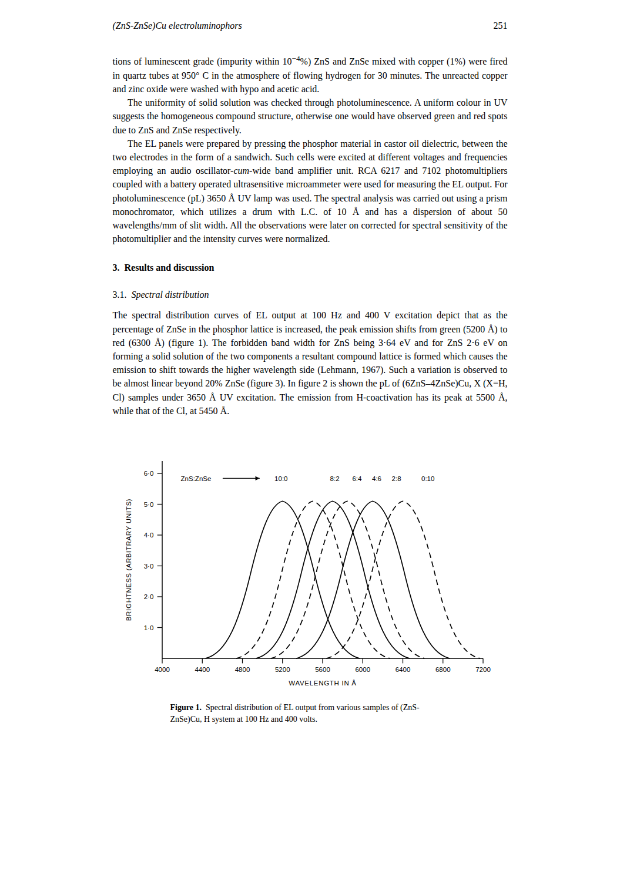(ZnS-ZnSe)Cu electroluminophors 251
tions of luminescent grade (impurity within 10−4%) ZnS and ZnSe mixed with copper (1%) were fired in quartz tubes at 950° C in the atmosphere of flowing hydrogen for 30 minutes. The unreacted copper and zinc oxide were washed with hypo and acetic acid.
The uniformity of solid solution was checked through photoluminescence. A uniform colour in UV suggests the homogeneous compound structure, otherwise one would have observed green and red spots due to ZnS and ZnSe respectively.
The EL panels were prepared by pressing the phosphor material in castor oil dielectric, between the two electrodes in the form of a sandwich. Such cells were excited at different voltages and frequencies employing an audio oscillator-cum-wide band amplifier unit. RCA 6217 and 7102 photomultipliers coupled with a battery operated ultrasensitive microammeter were used for measuring the EL output. For photoluminescence (pL) 3650 Å UV lamp was used. The spectral analysis was carried out using a prism monochromator, which utilizes a drum with L.C. of 10 Å and has a dispersion of about 50 wavelengths/mm of slit width. All the observations were later on corrected for spectral sensitivity of the photomultiplier and the intensity curves were normalized.
3. Results and discussion
3.1. Spectral distribution
The spectral distribution curves of EL output at 100 Hz and 400 V excitation depict that as the percentage of ZnSe in the phosphor lattice is increased, the peak emission shifts from green (5200 Å) to red (6300 Å) (figure 1). The forbidden band width for ZnS being 3·64 eV and for ZnS 2·6 eV on forming a solid solution of the two components a resultant compound lattice is formed which causes the emission to shift towards the higher wavelength side (Lehmann, 1967). Such a variation is observed to be almost linear beyond 20% ZnSe (figure 3). In figure 2 is shown the pL of (6ZnS–4ZnSe)Cu, X (X=H, Cl) samples under 3650 Å UV excitation. The emission from H-coactivation has its peak at 5500 Å, while that of the Cl, at 5450 Å.
Figure 1. Spectral distribution of EL output Six overlapping bell-shaped emission curves for ZnS:ZnSe ratios 10:0, 8:2, 6:4, 4:6, 2:8 and 0:10, plotted as brightness in arbitrary units versus wavelength in angstroms from 4000 to 7200. 6·0 5·0 4·0 3·0 2·0 1·0 4000 4400 4800 5200 5600 6000 6400 6800 7200 WAVELENGTH IN Å BRIGHTNESS (ARBITRARY UNITS) ZnS:ZnSe 10:0 8:2 6:4 4:6 2:8 0:10
Figure 1. Spectral distribution of EL output from various samples of (ZnS-ZnSe)Cu, H system at 100 Hz and 400 volts.